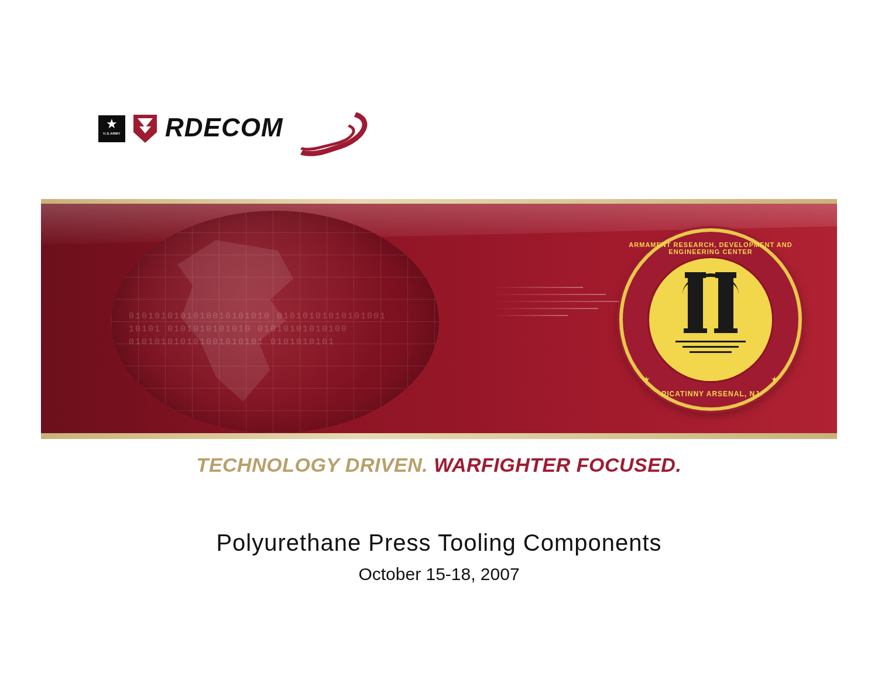★
U.S.ARMY
RDECOM
0101010101010010101010 01010101010101001
10101 0101010101010 01010101010100
010101010101001010101 0101010101
ARMAMENT RESEARCH, DEVELOPMENT AND ENGINEERING CENTER
★
★
PICATINNY ARSENAL, NJ
TECHNOLOGY DRIVEN. WARFIGHTER FOCUSED.
Polyurethane Press Tooling Components
October 15-18, 2007